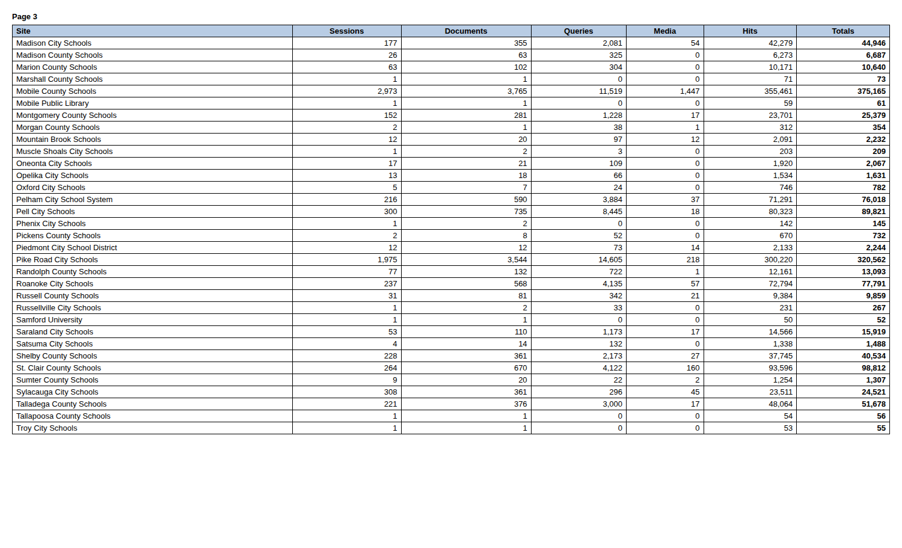Page 3
| Site | Sessions | Documents | Queries | Media | Hits | Totals |
| --- | --- | --- | --- | --- | --- | --- |
| Madison City Schools | 177 | 355 | 2,081 | 54 | 42,279 | 44,946 |
| Madison County Schools | 26 | 63 | 325 | 0 | 6,273 | 6,687 |
| Marion County Schools | 63 | 102 | 304 | 0 | 10,171 | 10,640 |
| Marshall County Schools | 1 | 1 | 0 | 0 | 71 | 73 |
| Mobile County Schools | 2,973 | 3,765 | 11,519 | 1,447 | 355,461 | 375,165 |
| Mobile Public Library | 1 | 1 | 0 | 0 | 59 | 61 |
| Montgomery County Schools | 152 | 281 | 1,228 | 17 | 23,701 | 25,379 |
| Morgan County Schools | 2 | 1 | 38 | 1 | 312 | 354 |
| Mountain Brook Schools | 12 | 20 | 97 | 12 | 2,091 | 2,232 |
| Muscle Shoals City Schools | 1 | 2 | 3 | 0 | 203 | 209 |
| Oneonta City Schools | 17 | 21 | 109 | 0 | 1,920 | 2,067 |
| Opelika City Schools | 13 | 18 | 66 | 0 | 1,534 | 1,631 |
| Oxford City Schools | 5 | 7 | 24 | 0 | 746 | 782 |
| Pelham City School System | 216 | 590 | 3,884 | 37 | 71,291 | 76,018 |
| Pell City Schools | 300 | 735 | 8,445 | 18 | 80,323 | 89,821 |
| Phenix City Schools | 1 | 2 | 0 | 0 | 142 | 145 |
| Pickens County Schools | 2 | 8 | 52 | 0 | 670 | 732 |
| Piedmont City School District | 12 | 12 | 73 | 14 | 2,133 | 2,244 |
| Pike Road City Schools | 1,975 | 3,544 | 14,605 | 218 | 300,220 | 320,562 |
| Randolph County Schools | 77 | 132 | 722 | 1 | 12,161 | 13,093 |
| Roanoke City Schools | 237 | 568 | 4,135 | 57 | 72,794 | 77,791 |
| Russell County Schools | 31 | 81 | 342 | 21 | 9,384 | 9,859 |
| Russellville City Schools | 1 | 2 | 33 | 0 | 231 | 267 |
| Samford University | 1 | 1 | 0 | 0 | 50 | 52 |
| Saraland City Schools | 53 | 110 | 1,173 | 17 | 14,566 | 15,919 |
| Satsuma City Schools | 4 | 14 | 132 | 0 | 1,338 | 1,488 |
| Shelby County Schools | 228 | 361 | 2,173 | 27 | 37,745 | 40,534 |
| St. Clair County Schools | 264 | 670 | 4,122 | 160 | 93,596 | 98,812 |
| Sumter County Schools | 9 | 20 | 22 | 2 | 1,254 | 1,307 |
| Sylacauga City Schools | 308 | 361 | 296 | 45 | 23,511 | 24,521 |
| Talladega County Schools | 221 | 376 | 3,000 | 17 | 48,064 | 51,678 |
| Tallapoosa County Schools | 1 | 1 | 0 | 0 | 54 | 56 |
| Troy City Schools | 1 | 1 | 0 | 0 | 53 | 55 |